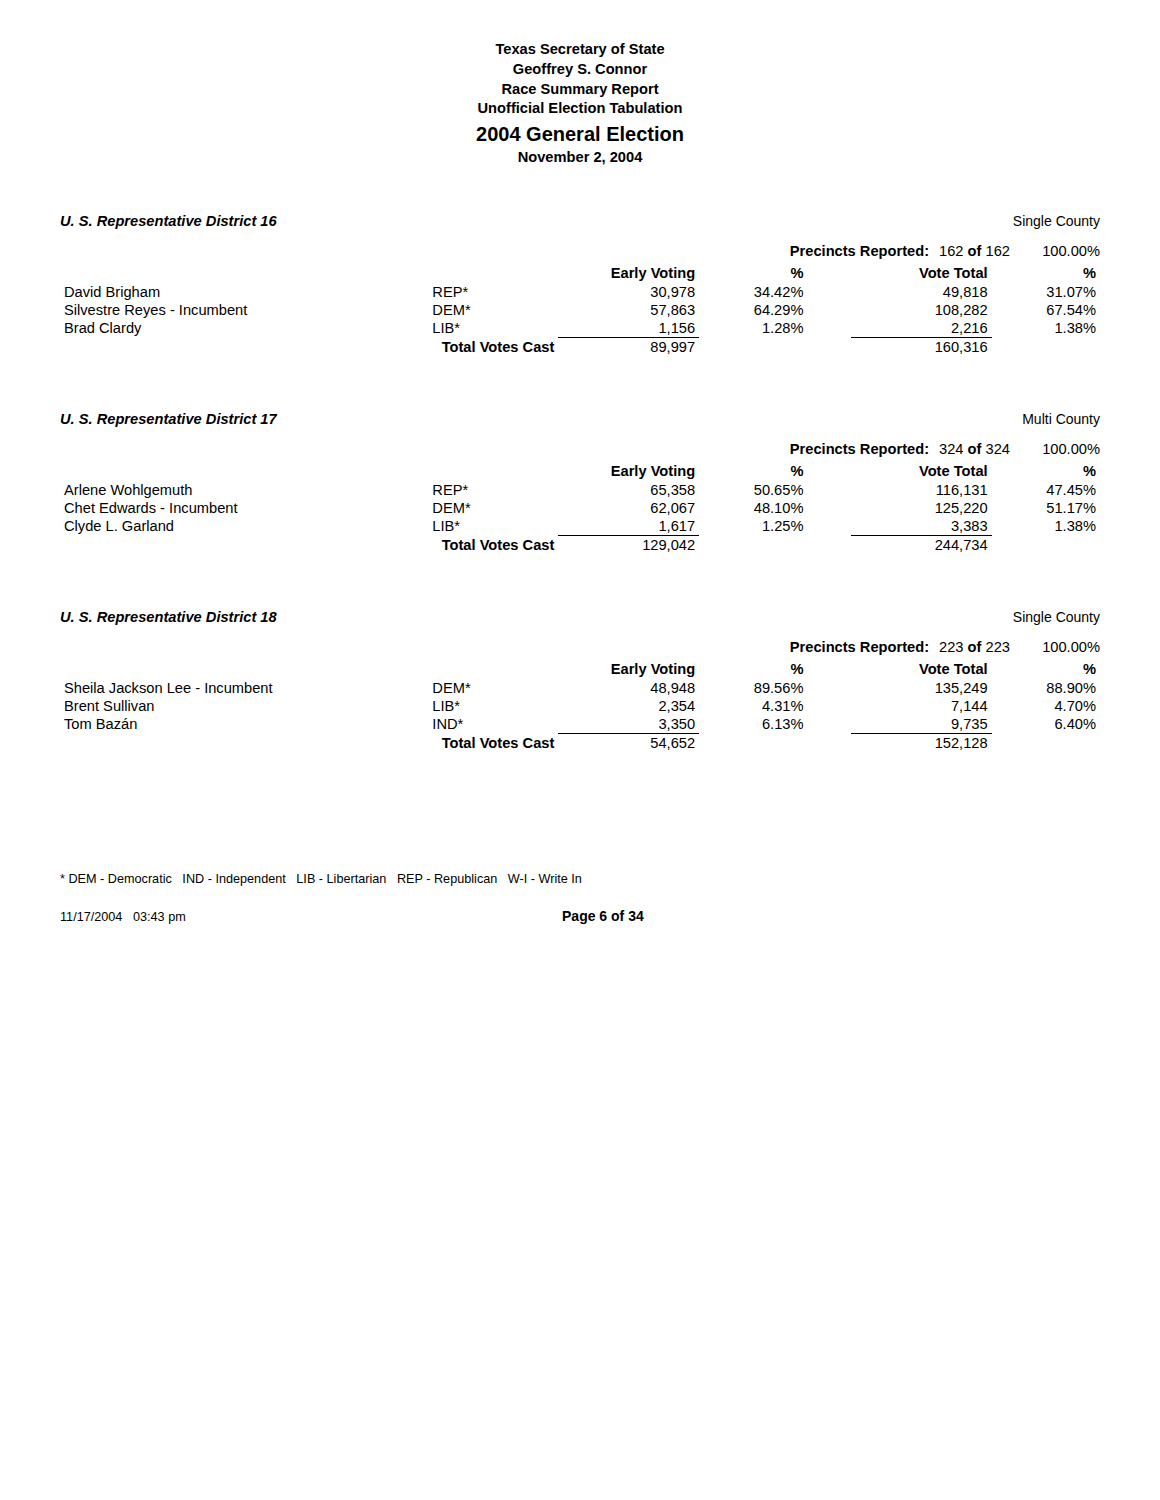Texas Secretary of State
Geoffrey S. Connor
Race Summary Report
Unofficial Election Tabulation
2004 General Election
November 2, 2004
U. S. Representative District 16 Single County
Precincts Reported: 162 of 162 100.00%
| | | Early Voting | % | | Vote Total | % |
| --- | --- | --- | --- | --- | --- | --- |
| David Brigham | REP* | 30,978 | 34.42% | | 49,818 | 31.07% |
| Silvestre Reyes - Incumbent | DEM* | 57,863 | 64.29% | | 108,282 | 67.54% |
| Brad Clardy | LIB* | 1,156 | 1.28% | | 2,216 | 1.38% |
| | Total Votes Cast | 89,997 | | | 160,316 | |
U. S. Representative District 17 Multi County
Precincts Reported: 324 of 324 100.00%
| | | Early Voting | % | | Vote Total | % |
| --- | --- | --- | --- | --- | --- | --- |
| Arlene Wohlgemuth | REP* | 65,358 | 50.65% | | 116,131 | 47.45% |
| Chet Edwards - Incumbent | DEM* | 62,067 | 48.10% | | 125,220 | 51.17% |
| Clyde L. Garland | LIB* | 1,617 | 1.25% | | 3,383 | 1.38% |
| | Total Votes Cast | 129,042 | | | 244,734 | |
U. S. Representative District 18 Single County
Precincts Reported: 223 of 223 100.00%
| | | Early Voting | % | | Vote Total | % |
| --- | --- | --- | --- | --- | --- | --- |
| Sheila Jackson Lee - Incumbent | DEM* | 48,948 | 89.56% | | 135,249 | 88.90% |
| Brent Sullivan | LIB* | 2,354 | 4.31% | | 7,144 | 4.70% |
| Tom Bazán | IND* | 3,350 | 6.13% | | 9,735 | 6.40% |
| | Total Votes Cast | 54,652 | | | 152,128 | |
* DEM - Democratic IND - Independent LIB - Libertarian REP - Republican W-I - Write In
11/17/2004 03:43 pm Page 6 of 34